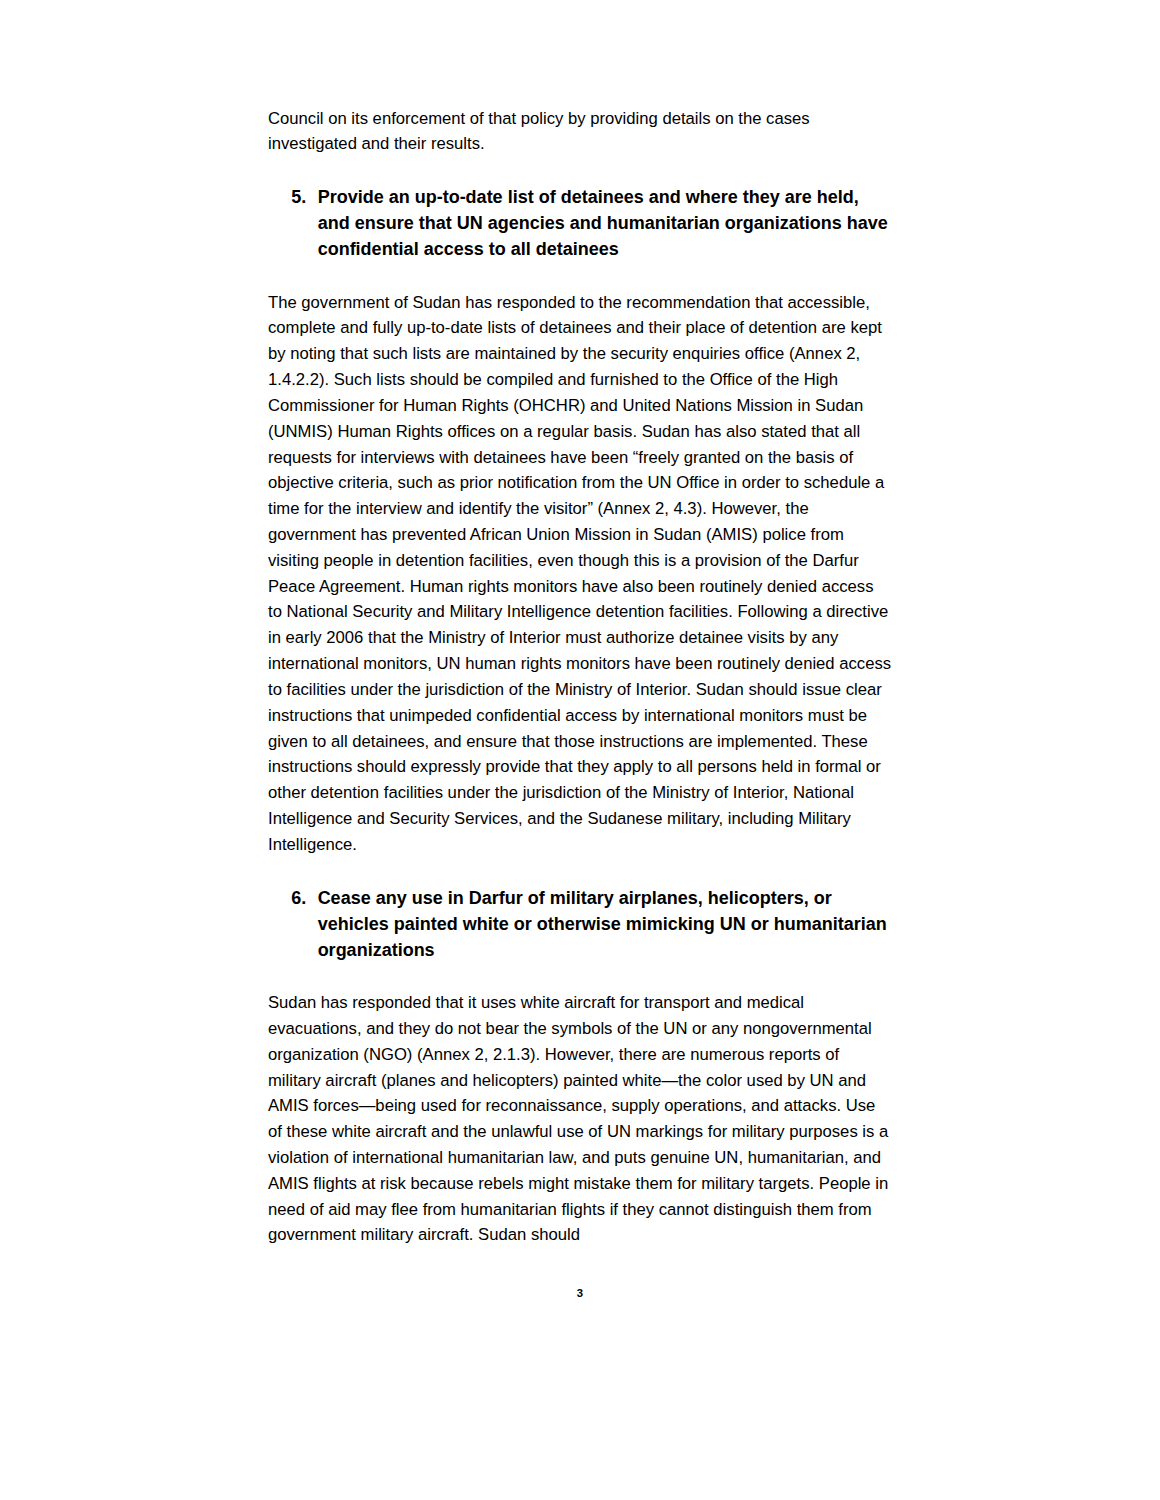Council on its enforcement of that policy by providing details on the cases investigated and their results.
Provide an up-to-date list of detainees and where they are held, and ensure that UN agencies and humanitarian organizations have confidential access to all detainees
The government of Sudan has responded to the recommendation that accessible, complete and fully up-to-date lists of detainees and their place of detention are kept by noting that such lists are maintained by the security enquiries office (Annex 2, 1.4.2.2). Such lists should be compiled and furnished to the Office of the High Commissioner for Human Rights (OHCHR) and United Nations Mission in Sudan (UNMIS) Human Rights offices on a regular basis. Sudan has also stated that all requests for interviews with detainees have been “freely granted on the basis of objective criteria, such as prior notification from the UN Office in order to schedule a time for the interview and identify the visitor” (Annex 2, 4.3). However, the government has prevented African Union Mission in Sudan (AMIS) police from visiting people in detention facilities, even though this is a provision of the Darfur Peace Agreement. Human rights monitors have also been routinely denied access to National Security and Military Intelligence detention facilities. Following a directive in early 2006 that the Ministry of Interior must authorize detainee visits by any international monitors, UN human rights monitors have been routinely denied access to facilities under the jurisdiction of the Ministry of Interior. Sudan should issue clear instructions that unimpeded confidential access by international monitors must be given to all detainees, and ensure that those instructions are implemented. These instructions should expressly provide that they apply to all persons held in formal or other detention facilities under the jurisdiction of the Ministry of Interior, National Intelligence and Security Services, and the Sudanese military, including Military Intelligence.
Cease any use in Darfur of military airplanes, helicopters, or vehicles painted white or otherwise mimicking UN or humanitarian organizations
Sudan has responded that it uses white aircraft for transport and medical evacuations, and they do not bear the symbols of the UN or any nongovernmental organization (NGO) (Annex 2, 2.1.3). However, there are numerous reports of military aircraft (planes and helicopters) painted white—the color used by UN and AMIS forces—being used for reconnaissance, supply operations, and attacks. Use of these white aircraft and the unlawful use of UN markings for military purposes is a violation of international humanitarian law, and puts genuine UN, humanitarian, and AMIS flights at risk because rebels might mistake them for military targets. People in need of aid may flee from humanitarian flights if they cannot distinguish them from government military aircraft. Sudan should
3